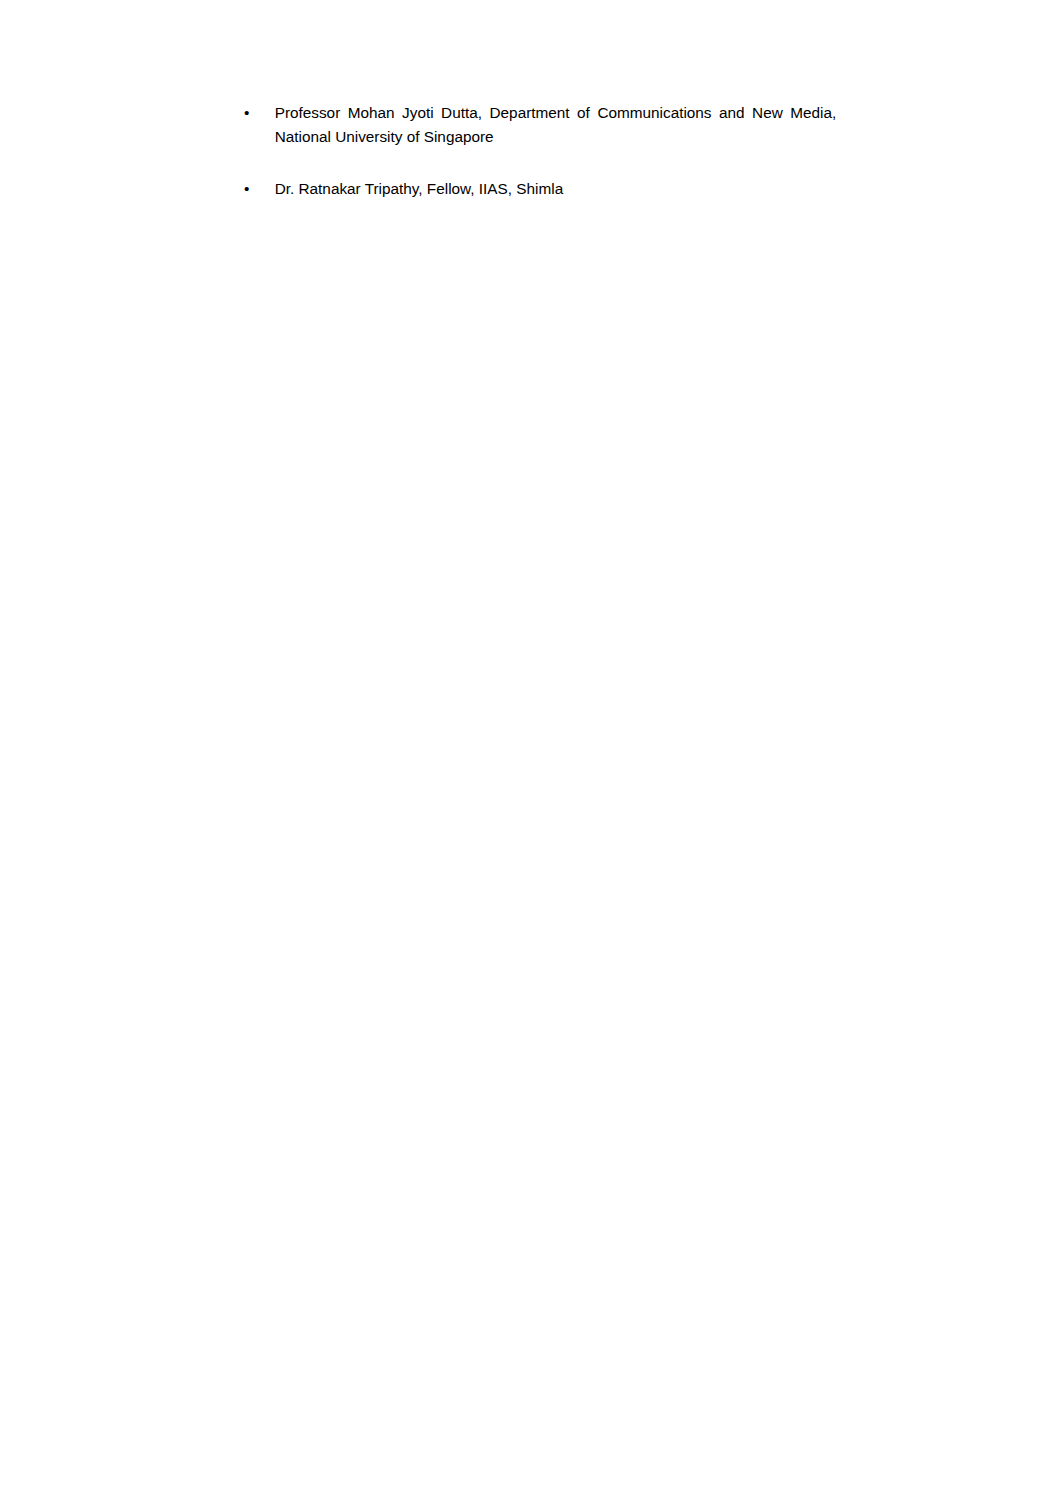Professor Mohan Jyoti Dutta, Department of Communications and New Media, National University of Singapore
Dr. Ratnakar Tripathy, Fellow, IIAS, Shimla